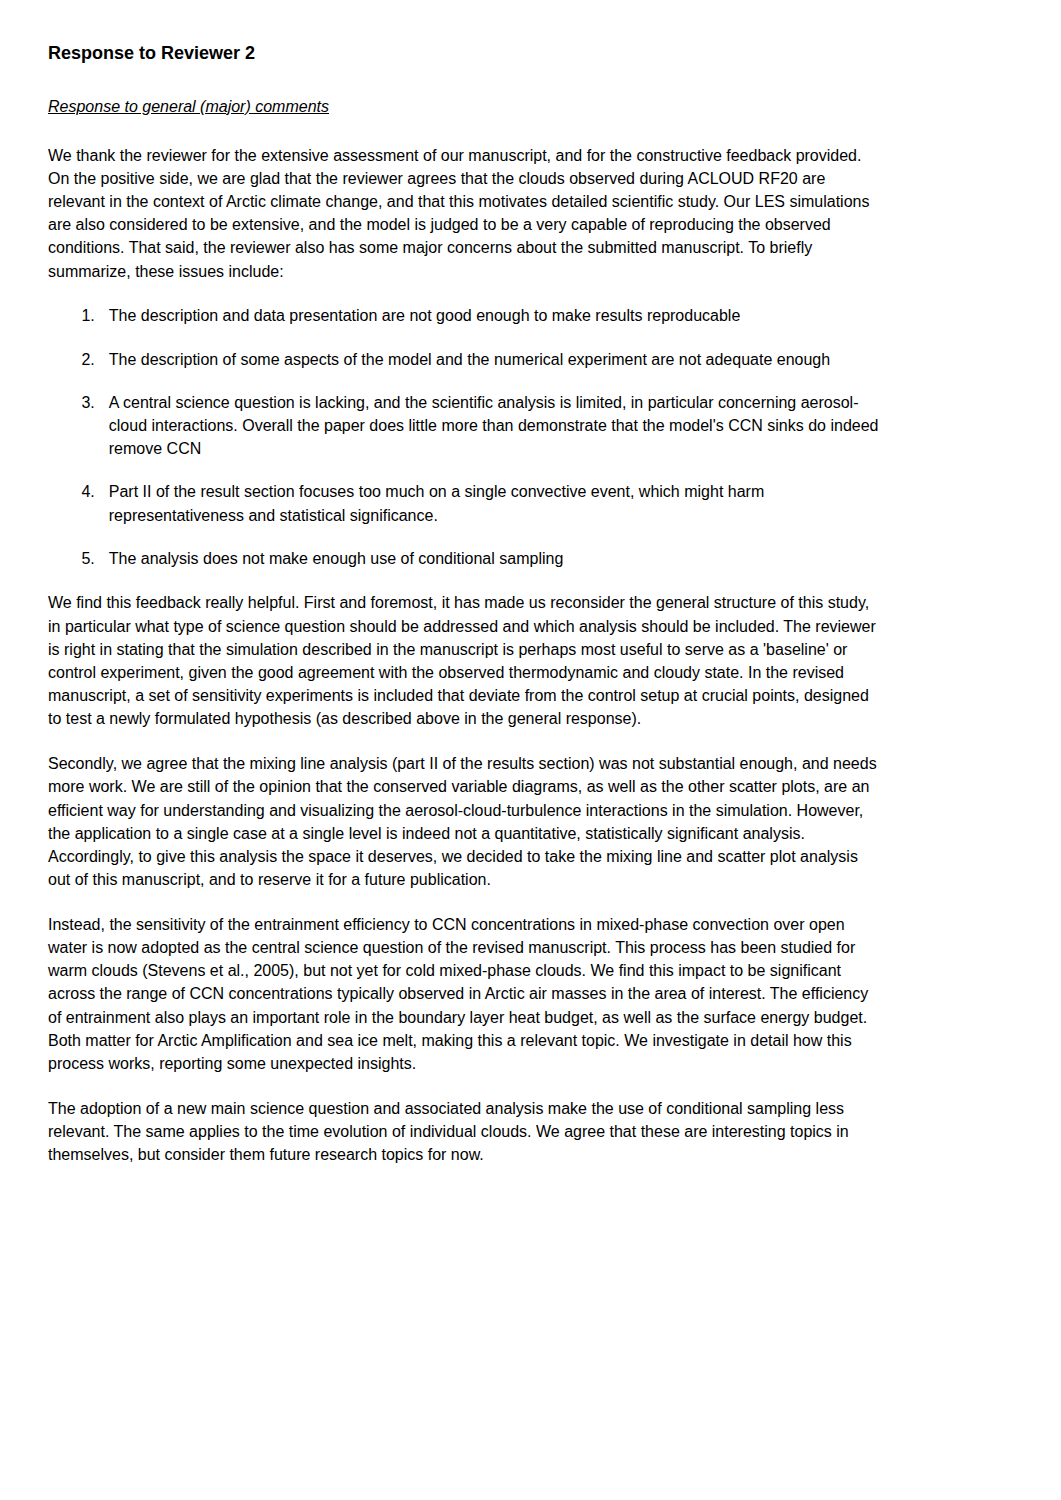Response to Reviewer 2
Response to general (major) comments
We thank the reviewer for the extensive assessment of our manuscript, and for the constructive feedback provided. On the positive side, we are glad that the reviewer agrees that the clouds observed during ACLOUD RF20 are relevant in the context of Arctic climate change, and that this motivates detailed scientific study. Our LES simulations are also considered to be extensive, and the model is judged to be a very capable of reproducing the observed conditions. That said, the reviewer also has some major concerns about the submitted manuscript. To briefly summarize, these issues include:
The description and data presentation are not good enough to make results reproducable
The description of some aspects of the model and the numerical experiment are not adequate enough
A central science question is lacking, and the scientific analysis is limited, in particular concerning aerosol-cloud interactions. Overall the paper does little more than demonstrate that the model's CCN sinks do indeed remove CCN
Part II of the result section focuses too much on a single convective event, which might harm representativeness and statistical significance.
The analysis does not make enough use of conditional sampling
We find this feedback really helpful. First and foremost, it has made us reconsider the general structure of this study, in particular what type of science question should be addressed and which analysis should be included. The reviewer is right in stating that the simulation described in the manuscript is perhaps most useful to serve as a 'baseline' or control experiment, given the good agreement with the observed thermodynamic and cloudy state. In the revised manuscript, a set of sensitivity experiments is included that deviate from the control setup at crucial points, designed to test a newly formulated hypothesis (as described above in the general response).
Secondly, we agree that the mixing line analysis (part II of the results section) was not substantial enough, and needs more work. We are still of the opinion that the conserved variable diagrams, as well as the other scatter plots, are an efficient way for understanding and visualizing the aerosol-cloud-turbulence interactions in the simulation. However, the application to a single case at a single level is indeed not a quantitative, statistically significant analysis. Accordingly, to give this analysis the space it deserves, we decided to take the mixing line and scatter plot analysis out of this manuscript, and to reserve it for a future publication.
Instead, the sensitivity of the entrainment efficiency to CCN concentrations in mixed-phase convection over open water is now adopted as the central science question of the revised manuscript. This process has been studied for warm clouds (Stevens et al., 2005), but not yet for cold mixed-phase clouds. We find this impact to be significant across the range of CCN concentrations typically observed in Arctic air masses in the area of interest. The efficiency of entrainment also plays an important role in the boundary layer heat budget, as well as the surface energy budget. Both matter for Arctic Amplification and sea ice melt, making this a relevant topic. We investigate in detail how this process works, reporting some unexpected insights.
The adoption of a new main science question and associated analysis make the use of conditional sampling less relevant. The same applies to the time evolution of individual clouds. We agree that these are interesting topics in themselves, but consider them future research topics for now.